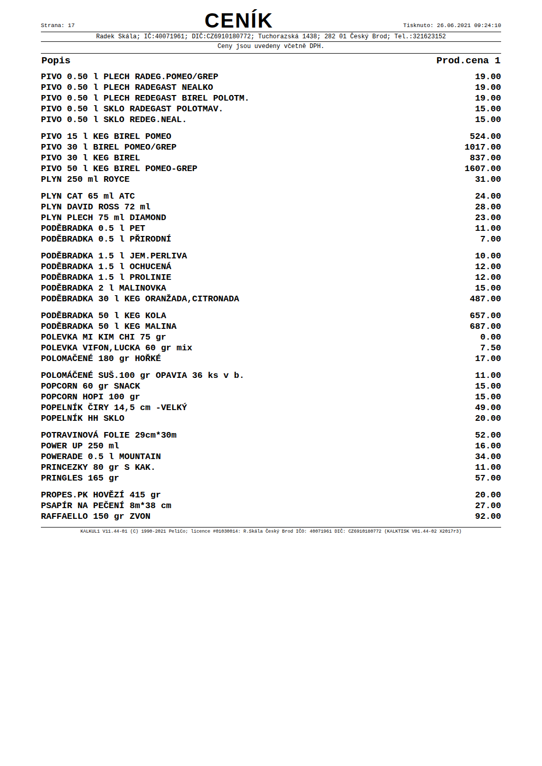Strana: 17
CENÍK
Tisknuto: 26.06.2021 09:24:10
Radek Skála; IČ:40071961; DIČ:CZ6910180772; Tuchorazská 1438; 282 01 Český Brod; Tel.:321623152
Ceny jsou uvedeny včetně DPH.
| Popis | Prod.cena 1 |
| --- | --- |
| PIVO 0.50 l PLECH RADEG.POMEO/GREP | 19.00 |
| PIVO 0.50 l PLECH RADEGAST NEALKO | 19.00 |
| PIVO 0.50 l PLECH REDEGAST BIREL POLOTM. | 19.00 |
| PIVO 0.50 l SKLO RADEGAST POLOTMAV. | 15.00 |
| PIVO 0.50 l SKLO REDEG.NEAL. | 15.00 |
| PIVO 15 l KEG BIREL POMEO | 524.00 |
| PIVO 30 l BIREL POMEO/GREP | 1017.00 |
| PIVO 30 l KEG BIREL | 837.00 |
| PIVO 50 l KEG BIREL POMEO-GREP | 1607.00 |
| PLYN 250 ml ROYCE | 31.00 |
| PLYN CAT 65 ml ATC | 24.00 |
| PLYN DAVID ROSS 72 ml | 28.00 |
| PLYN PLECH 75 ml DIAMOND | 23.00 |
| PODĚBRADKA 0.5 l PET | 11.00 |
| PODĚBRADKA 0.5 l PŘIRODNÍ | 7.00 |
| PODĚBRADKA 1.5 l JEM.PERLIVA | 10.00 |
| PODĚBRADKA 1.5 l OCHUCENÁ | 12.00 |
| PODĚBRADKA 1.5 l PROLINIE | 12.00 |
| PODĚBRADKA 2 l MALINOVKA | 15.00 |
| PODĚBRADKA 30 l KEG ORANŽADA,CITRONADA | 487.00 |
| PODĚBRADKA 50 l KEG KOLA | 657.00 |
| PODĚBRADKA 50 l KEG MALINA | 687.00 |
| POLEVKA MI KIM CHI 75 gr | 0.00 |
| POLEVKA VIFON,LUCKA 60 gr mix | 7.50 |
| POLOMAČENÉ 180 gr HOŘKÉ | 17.00 |
| POLOMÁČENÉ SUŠ.100 gr OPAVIA 36 ks v b. | 11.00 |
| POPCORN 60 gr SNACK | 15.00 |
| POPCORN HOPI 100 gr | 15.00 |
| POPELNÍK ČIRY 14,5 cm -VELKÝ | 49.00 |
| POPELNÍK HH SKLO | 20.00 |
| POTRAVINOVÁ FOLIE 29cm*30m | 52.00 |
| POWER UP 250 ml | 16.00 |
| POWERADE 0.5 l MOUNTAIN | 34.00 |
| PRINCEZKY 80 gr S KAK. | 11.00 |
| PRINGLES 165 gr | 57.00 |
| PROPES.PK HOVĚZÍ 415 gr | 20.00 |
| PSAPÍR NA PEČENÍ 8m*38 cm | 27.00 |
| RAFFAELLO 150 gr ZVON | 92.00 |
KALKUL1 V11.44-01 (C) 1990-2021 PeliCo; licence #01030014: R.Skála Český Brod IČO: 40071961 DIČ: CZ6910180772 (KALKTISK V01.44-02 X2017r3)